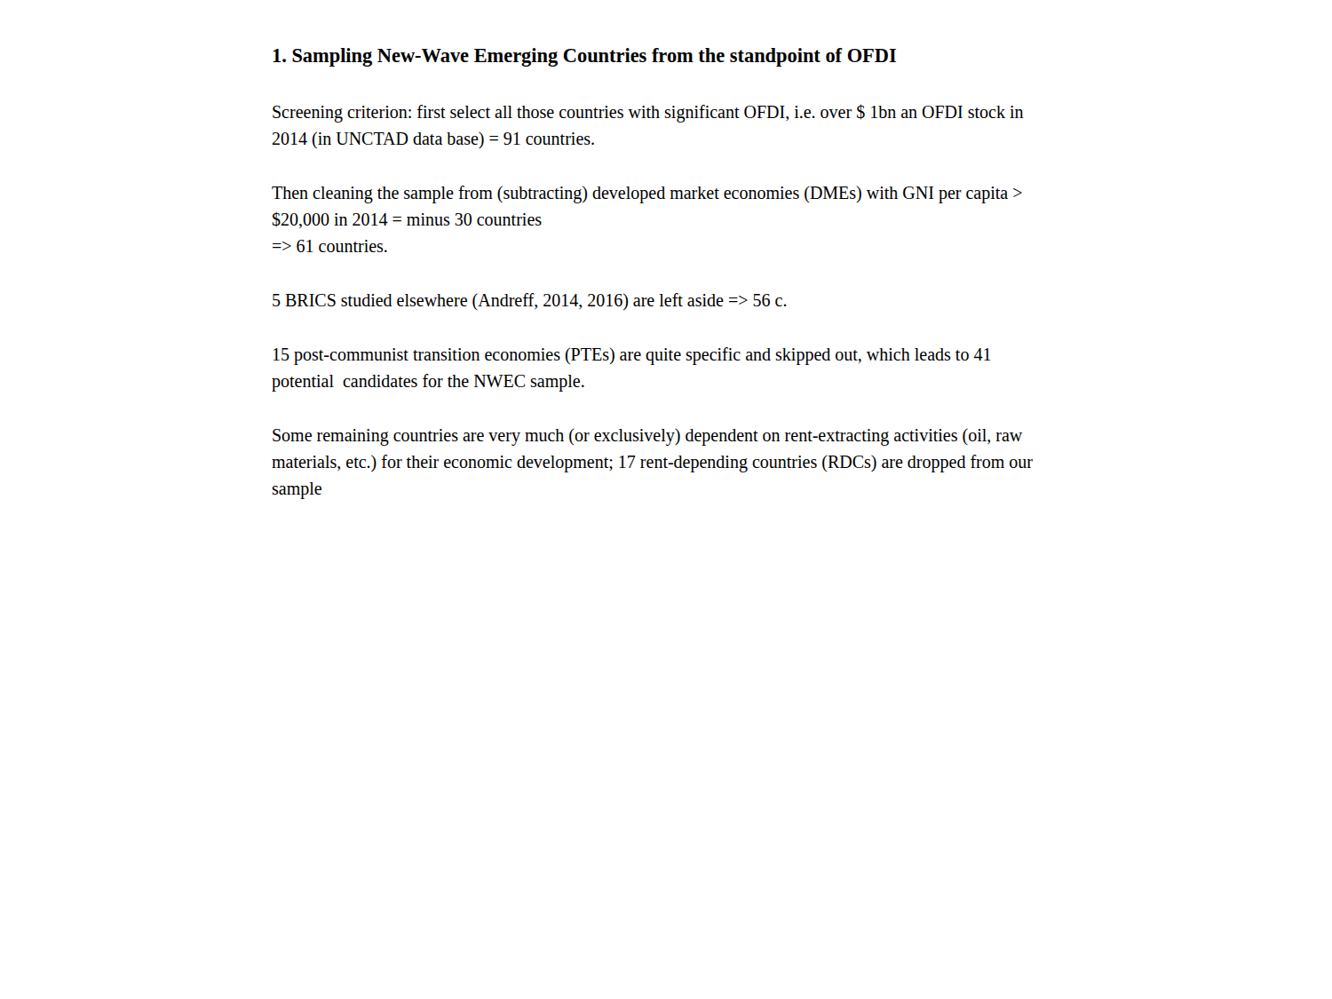1. Sampling New-Wave Emerging Countries from the standpoint of OFDI
Screening criterion: first select all those countries with significant OFDI, i.e. over $ 1bn an OFDI stock in 2014 (in UNCTAD data base) = 91 countries.
Then cleaning the sample from (subtracting) developed market economies (DMEs) with GNI per capita > $20,000 in 2014 = minus 30 countries
=> 61 countries.
5 BRICS studied elsewhere (Andreff, 2014, 2016) are left aside => 56 c.
15 post-communist transition economies (PTEs) are quite specific and skipped out, which leads to 41 potential candidates for the NWEC sample.
Some remaining countries are very much (or exclusively) dependent on rent-extracting activities (oil, raw materials, etc.) for their economic development; 17 rent-depending countries (RDCs) are dropped from our sample